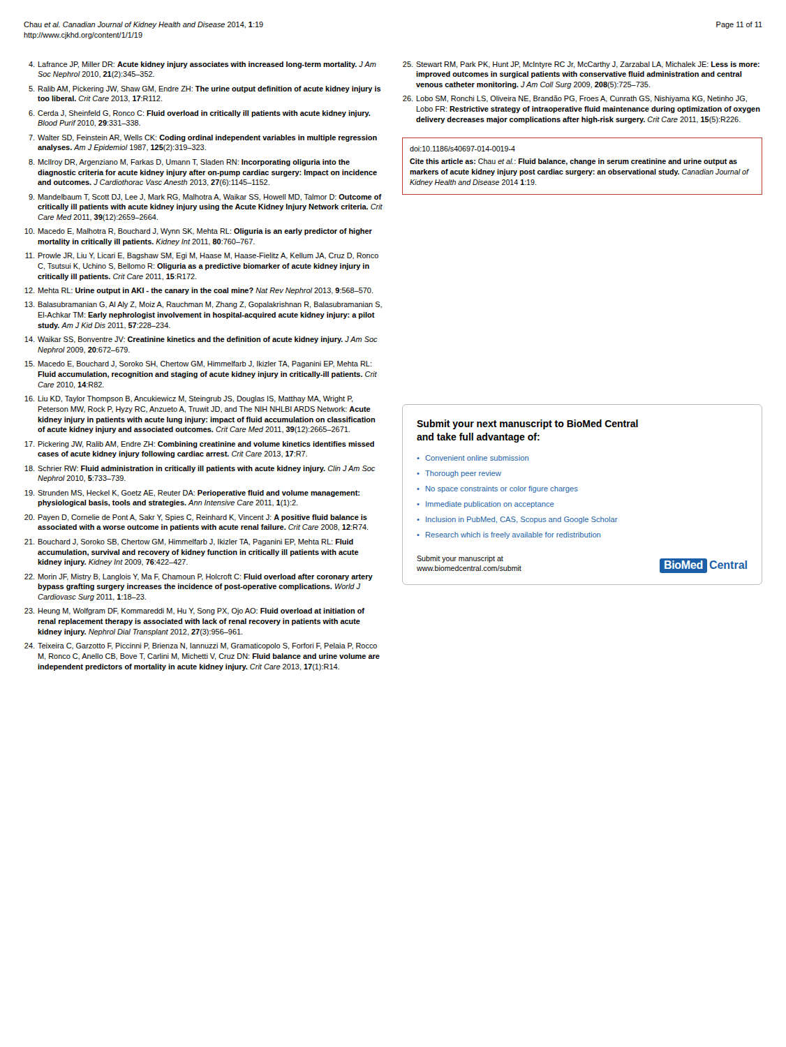Chau et al. Canadian Journal of Kidney Health and Disease 2014, 1:19
http://www.cjkhd.org/content/1/1/19
Page 11 of 11
4. Lafrance JP, Miller DR: Acute kidney injury associates with increased long-term mortality. J Am Soc Nephrol 2010, 21(2):345–352.
5. Ralib AM, Pickering JW, Shaw GM, Endre ZH: The urine output definition of acute kidney injury is too liberal. Crit Care 2013, 17:R112.
6. Cerda J, Sheinfeld G, Ronco C: Fluid overload in critically ill patients with acute kidney injury. Blood Purif 2010, 29:331–338.
7. Walter SD, Feinstein AR, Wells CK: Coding ordinal independent variables in multiple regression analyses. Am J Epidemiol 1987, 125(2):319–323.
8. McIlroy DR, Argenziano M, Farkas D, Umann T, Sladen RN: Incorporating oliguria into the diagnostic criteria for acute kidney injury after on-pump cardiac surgery: Impact on incidence and outcomes. J Cardiothorac Vasc Anesth 2013, 27(6):1145–1152.
9. Mandelbaum T, Scott DJ, Lee J, Mark RG, Malhotra A, Waikar SS, Howell MD, Talmor D: Outcome of critically ill patients with acute kidney injury using the Acute Kidney Injury Network criteria. Crit Care Med 2011, 39(12):2659–2664.
10. Macedo E, Malhotra R, Bouchard J, Wynn SK, Mehta RL: Oliguria is an early predictor of higher mortality in critically ill patients. Kidney Int 2011, 80:760–767.
11. Prowle JR, Liu Y, Licari E, Bagshaw SM, Egi M, Haase M, Haase-Fielitz A, Kellum JA, Cruz D, Ronco C, Tsutsui K, Uchino S, Bellomo R: Oliguria as a predictive biomarker of acute kidney injury in critically ill patients. Crit Care 2011, 15:R172.
12. Mehta RL: Urine output in AKI - the canary in the coal mine? Nat Rev Nephrol 2013, 9:568–570.
13. Balasubramanian G, Al Aly Z, Moiz A, Rauchman M, Zhang Z, Gopalakrishnan R, Balasubramanian S, El-Achkar TM: Early nephrologist involvement in hospital-acquired acute kidney injury: a pilot study. Am J Kid Dis 2011, 57:228–234.
14. Waikar SS, Bonventre JV: Creatinine kinetics and the definition of acute kidney injury. J Am Soc Nephrol 2009, 20:672–679.
15. Macedo E, Bouchard J, Soroko SH, Chertow GM, Himmelfarb J, Ikizler TA, Paganini EP, Mehta RL: Fluid accumulation, recognition and staging of acute kidney injury in critically-ill patients. Crit Care 2010, 14:R82.
16. Liu KD, Taylor Thompson B, Ancukiewicz M, Steingrub JS, Douglas IS, Matthay MA, Wright P, Peterson MW, Rock P, Hyzy RC, Anzueto A, Truwit JD, and The NIH NHLBI ARDS Network: Acute kidney injury in patients with acute lung injury: impact of fluid accumulation on classification of acute kidney injury and associated outcomes. Crit Care Med 2011, 39(12):2665–2671.
17. Pickering JW, Ralib AM, Endre ZH: Combining creatinine and volume kinetics identifies missed cases of acute kidney injury following cardiac arrest. Crit Care 2013, 17:R7.
18. Schrier RW: Fluid administration in critically ill patients with acute kidney injury. Clin J Am Soc Nephrol 2010, 5:733–739.
19. Strunden MS, Heckel K, Goetz AE, Reuter DA: Perioperative fluid and volume management: physiological basis, tools and strategies. Ann Intensive Care 2011, 1(1):2.
20. Payen D, Cornelie de Pont A, Sakr Y, Spies C, Reinhard K, Vincent J: A positive fluid balance is associated with a worse outcome in patients with acute renal failure. Crit Care 2008, 12:R74.
21. Bouchard J, Soroko SB, Chertow GM, Himmelfarb J, Ikizler TA, Paganini EP, Mehta RL: Fluid accumulation, survival and recovery of kidney function in critically ill patients with acute kidney injury. Kidney Int 2009, 76:422–427.
22. Morin JF, Mistry B, Langlois Y, Ma F, Chamoun P, Holcroft C: Fluid overload after coronary artery bypass grafting surgery increases the incidence of post-operative complications. World J Cardiovasc Surg 2011, 1:18–23.
23. Heung M, Wolfgram DF, Kommareddi M, Hu Y, Song PX, Ojo AO: Fluid overload at initiation of renal replacement therapy is associated with lack of renal recovery in patients with acute kidney injury. Nephrol Dial Transplant 2012, 27(3):956–961.
24. Teixeira C, Garzotto F, Piccinni P, Brienza N, Iannuzzi M, Gramaticopolo S, Forfori F, Pelaia P, Rocco M, Ronco C, Anello CB, Bove T, Carlini M, Michetti V, Cruz DN: Fluid balance and urine volume are independent predictors of mortality in acute kidney injury. Crit Care 2013, 17(1):R14.
25. Stewart RM, Park PK, Hunt JP, McIntyre RC Jr, McCarthy J, Zarzabal LA, Michalek JE: Less is more: improved outcomes in surgical patients with conservative fluid administration and central venous catheter monitoring. J Am Coll Surg 2009, 208(5):725–735.
26. Lobo SM, Ronchi LS, Oliveira NE, Brandão PG, Froes A, Cunrath GS, Nishiyama KG, Netinho JG, Lobo FR: Restrictive strategy of intraoperative fluid maintenance during optimization of oxygen delivery decreases major complications after high-risk surgery. Crit Care 2011, 15(5):R226.
doi:10.1186/s40697-014-0019-4
Cite this article as: Chau et al.: Fluid balance, change in serum creatinine and urine output as markers of acute kidney injury post cardiac surgery: an observational study. Canadian Journal of Kidney Health and Disease 2014 1:19.
Submit your next manuscript to BioMed Central
and take full advantage of:
Convenient online submission
Thorough peer review
No space constraints or color figure charges
Immediate publication on acceptance
Inclusion in PubMed, CAS, Scopus and Google Scholar
Research which is freely available for redistribution
Submit your manuscript at
www.biomedcentral.com/submit
BioMed Central